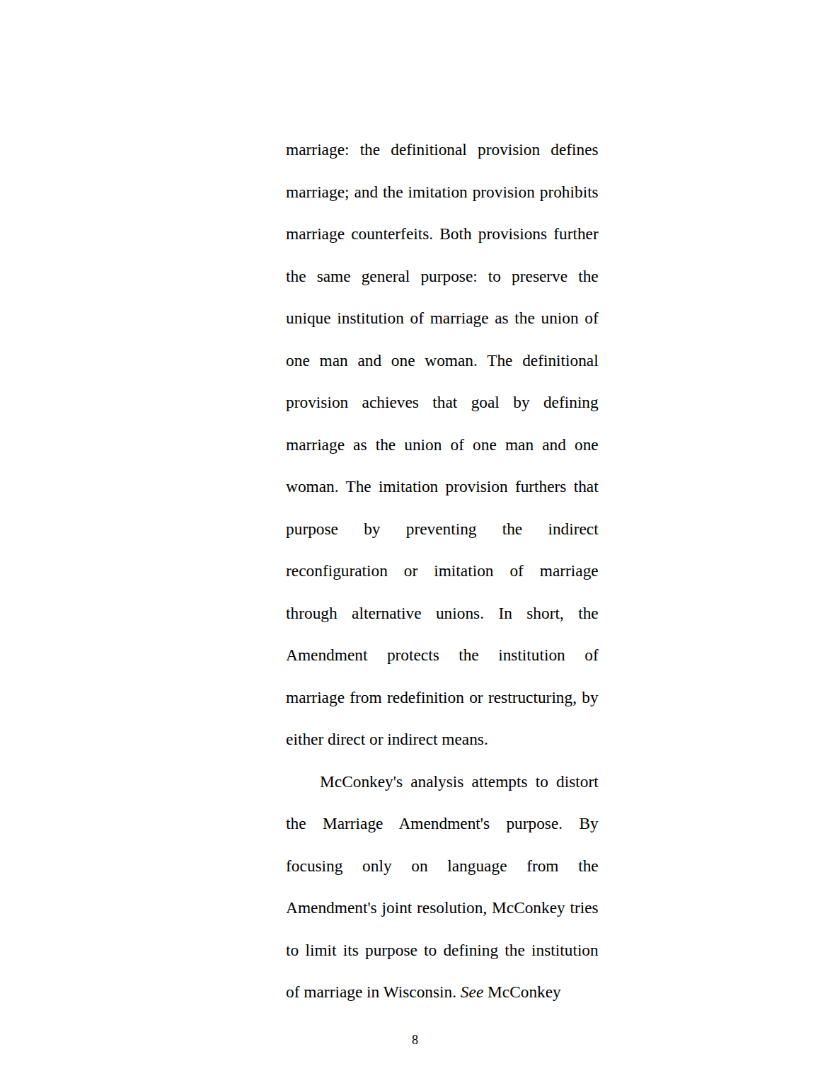marriage: the definitional provision defines marriage; and the imitation provision prohibits marriage counterfeits. Both provisions further the same general purpose: to preserve the unique institution of marriage as the union of one man and one woman. The definitional provision achieves that goal by defining marriage as the union of one man and one woman. The imitation provision furthers that purpose by preventing the indirect reconfiguration or imitation of marriage through alternative unions. In short, the Amendment protects the institution of marriage from redefinition or restructuring, by either direct or indirect means.
McConkey's analysis attempts to distort the Marriage Amendment's purpose. By focusing only on language from the Amendment's joint resolution, McConkey tries to limit its purpose to defining the institution of marriage in Wisconsin. See McConkey
8